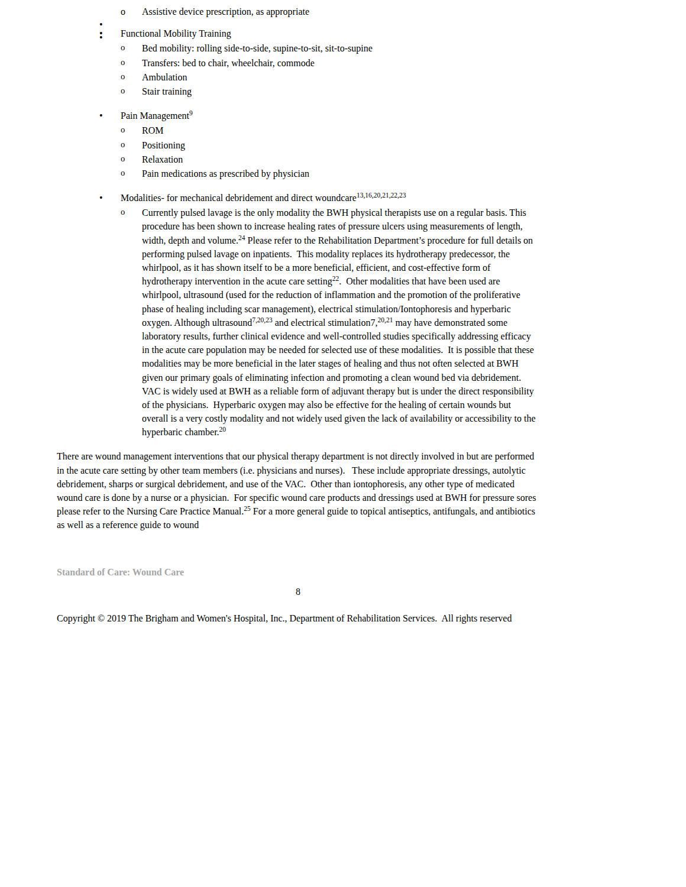o Assistive device prescription, as appropriate
Functional Mobility Training
Bed mobility: rolling side-to-side, supine-to-sit, sit-to-supine
Transfers: bed to chair, wheelchair, commode
Ambulation
Stair training
Pain Management9
ROM
Positioning
Relaxation
Pain medications as prescribed by physician
Modalities- for mechanical debridement and direct woundcare13,16,20,21,22,23
Currently pulsed lavage is the only modality the BWH physical therapists use on a regular basis. This procedure has been shown to increase healing rates of pressure ulcers using measurements of length, width, depth and volume.24 Please refer to the Rehabilitation Department’s procedure for full details on performing pulsed lavage on inpatients. This modality replaces its hydrotherapy predecessor, the whirlpool, as it has shown itself to be a more beneficial, efficient, and cost-effective form of hydrotherapy intervention in the acute care setting22. Other modalities that have been used are whirlpool, ultrasound (used for the reduction of inflammation and the promotion of the proliferative phase of healing including scar management), electrical stimulation/Iontophoresis and hyperbaric oxygen. Although ultrasound7,20,23 and electrical stimulation7,20,21 may have demonstrated some laboratory results, further clinical evidence and well-controlled studies specifically addressing efficacy in the acute care population may be needed for selected use of these modalities. It is possible that these modalities may be more beneficial in the later stages of healing and thus not often selected at BWH given our primary goals of eliminating infection and promoting a clean wound bed via debridement. VAC is widely used at BWH as a reliable form of adjuvant therapy but is under the direct responsibility of the physicians. Hyperbaric oxygen may also be effective for the healing of certain wounds but overall is a very costly modality and not widely used given the lack of availability or accessibility to the hyperbaric chamber.20
There are wound management interventions that our physical therapy department is not directly involved in but are performed in the acute care setting by other team members (i.e. physicians and nurses). These include appropriate dressings, autolytic debridement, sharps or surgical debridement, and use of the VAC. Other than iontophoresis, any other type of medicated wound care is done by a nurse or a physician. For specific wound care products and dressings used at BWH for pressure sores please refer to the Nursing Care Practice Manual.25 For a more general guide to topical antiseptics, antifungals, and antibiotics as well as a reference guide to wound
Standard of Care: Wound Care
8
Copyright © 2019 The Brigham and Women's Hospital, Inc., Department of Rehabilitation Services. All rights reserved